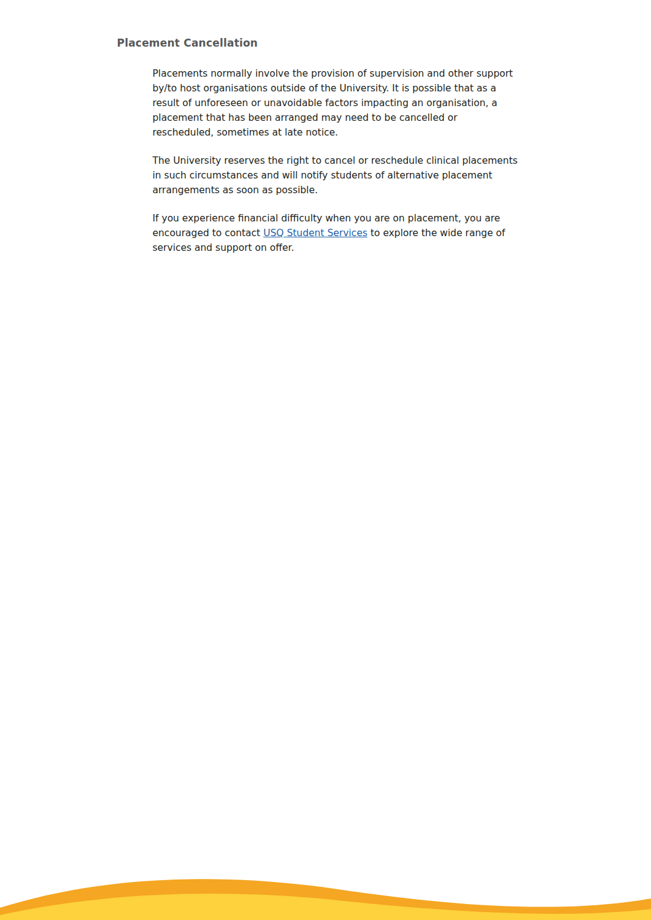Placement Cancellation
Placements normally involve the provision of supervision and other support by/to host organisations outside of the University. It is possible that as a result of unforeseen or unavoidable factors impacting an organisation, a placement that has been arranged may need to be cancelled or rescheduled, sometimes at late notice.
The University reserves the right to cancel or reschedule clinical placements in such circumstances and will notify students of alternative placement arrangements as soon as possible.
If you experience financial difficulty when you are on placement, you are encouraged to contact USQ Student Services to explore the wide range of services and support on offer.